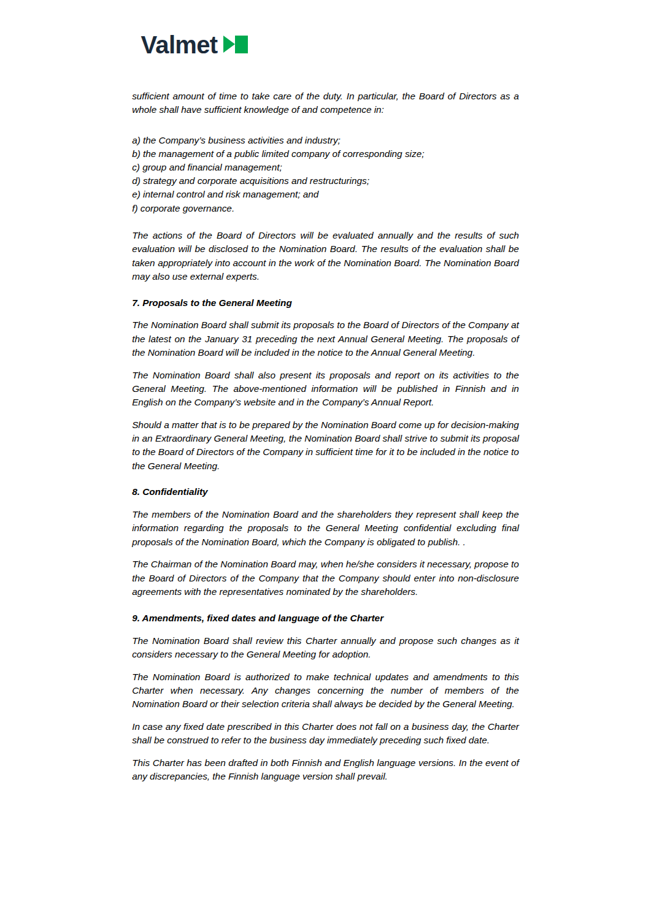Valmet
sufficient amount of time to take care of the duty. In particular, the Board of Directors as a whole shall have sufficient knowledge of and competence in:
a) the Company’s business activities and industry;
b) the management of a public limited company of corresponding size;
c) group and financial management;
d) strategy and corporate acquisitions and restructurings;
e) internal control and risk management; and
f) corporate governance.
The actions of the Board of Directors will be evaluated annually and the results of such evaluation will be disclosed to the Nomination Board. The results of the evaluation shall be taken appropriately into account in the work of the Nomination Board. The Nomination Board may also use external experts.
7. Proposals to the General Meeting
The Nomination Board shall submit its proposals to the Board of Directors of the Company at the latest on the January 31 preceding the next Annual General Meeting. The proposals of the Nomination Board will be included in the notice to the Annual General Meeting.
The Nomination Board shall also present its proposals and report on its activities to the General Meeting. The above-mentioned information will be published in Finnish and in English on the Company’s website and in the Company’s Annual Report.
Should a matter that is to be prepared by the Nomination Board come up for decision-making in an Extraordinary General Meeting, the Nomination Board shall strive to submit its proposal to the Board of Directors of the Company in sufficient time for it to be included in the notice to the General Meeting.
8. Confidentiality
The members of the Nomination Board and the shareholders they represent shall keep the information regarding the proposals to the General Meeting confidential excluding final proposals of the Nomination Board, which the Company is obligated to publish. .
The Chairman of the Nomination Board may, when he/she considers it necessary, propose to the Board of Directors of the Company that the Company should enter into non-disclosure agreements with the representatives nominated by the shareholders.
9. Amendments, fixed dates and language of the Charter
The Nomination Board shall review this Charter annually and propose such changes as it considers necessary to the General Meeting for adoption.
The Nomination Board is authorized to make technical updates and amendments to this Charter when necessary. Any changes concerning the number of members of the Nomination Board or their selection criteria shall always be decided by the General Meeting.
In case any fixed date prescribed in this Charter does not fall on a business day, the Charter shall be construed to refer to the business day immediately preceding such fixed date.
This Charter has been drafted in both Finnish and English language versions. In the event of any discrepancies, the Finnish language version shall prevail.